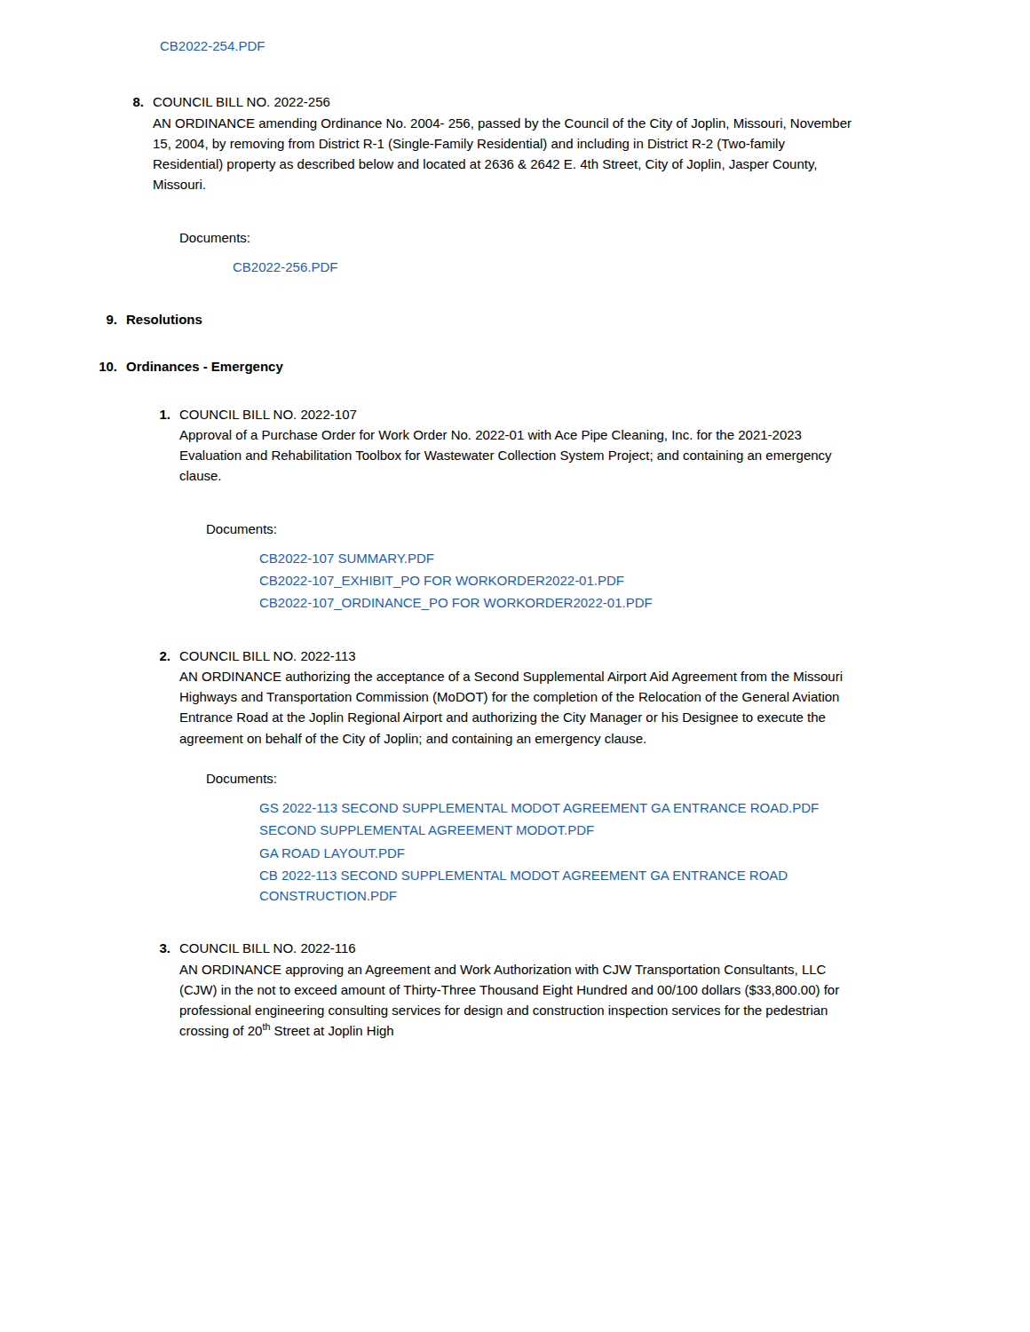CB2022-254.PDF
8.
COUNCIL BILL NO. 2022-256
AN ORDINANCE amending Ordinance No. 2004- 256, passed by the Council of the City of Joplin, Missouri, November 15, 2004, by removing from District R-1 (Single-Family Residential) and including in District R-2 (Two-family Residential) property as described below and located at 2636 & 2642 E. 4th Street, City of Joplin, Jasper County, Missouri.
Documents:
CB2022-256.PDF
9.
Resolutions
10.
Ordinances - Emergency
1.
COUNCIL BILL NO. 2022-107
Approval of a Purchase Order for Work Order No. 2022-01 with Ace Pipe Cleaning, Inc. for the 2021-2023 Evaluation and Rehabilitation Toolbox for Wastewater Collection System Project; and containing an emergency clause.
Documents:
CB2022-107 SUMMARY.PDF
CB2022-107_EXHIBIT_PO FOR WORKORDER2022-01.PDF
CB2022-107_ORDINANCE_PO FOR WORKORDER2022-01.PDF
2.
COUNCIL BILL NO. 2022-113
AN ORDINANCE authorizing the acceptance of a Second Supplemental Airport Aid Agreement from the Missouri Highways and Transportation Commission (MoDOT) for the completion of the Relocation of the General Aviation Entrance Road at the Joplin Regional Airport and authorizing the City Manager or his Designee to execute the agreement on behalf of the City of Joplin; and containing an emergency clause.
Documents:
GS 2022-113 SECOND SUPPLEMENTAL MODOT AGREEMENT GA ENTRANCE ROAD.PDF
SECOND SUPPLEMENTAL AGREEMENT MODOT.PDF
GA ROAD LAYOUT.PDF
CB 2022-113 SECOND SUPPLEMENTAL MODOT AGREEMENT GA ENTRANCE ROAD CONSTRUCTION.PDF
3.
COUNCIL BILL NO. 2022-116
AN ORDINANCE approving an Agreement and Work Authorization with CJW Transportation Consultants, LLC (CJW) in the not to exceed amount of Thirty-Three Thousand Eight Hundred and 00/100 dollars ($33,800.00) for professional engineering consulting services for design and construction inspection services for the pedestrian crossing of 20th Street at Joplin High